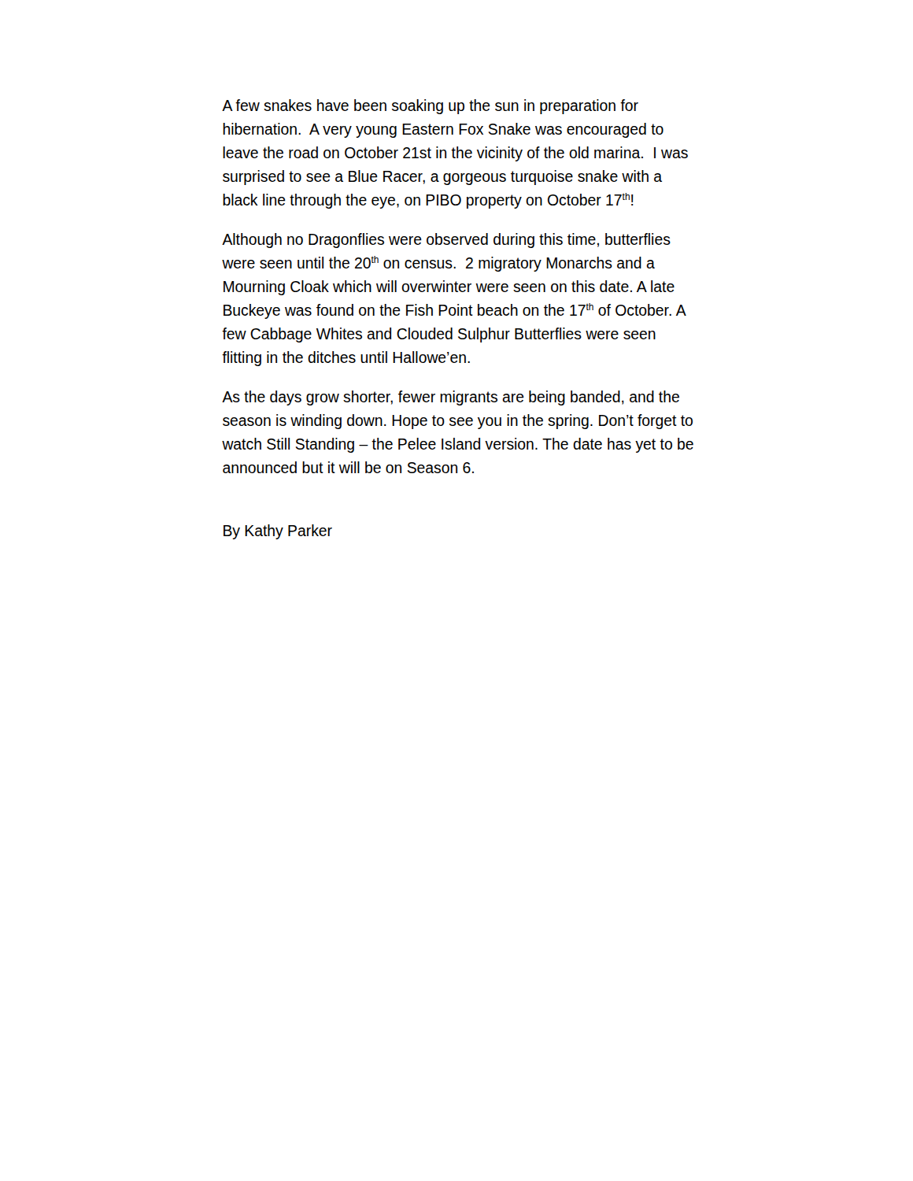A few snakes have been soaking up the sun in preparation for hibernation. A very young Eastern Fox Snake was encouraged to leave the road on October 21st in the vicinity of the old marina. I was surprised to see a Blue Racer, a gorgeous turquoise snake with a black line through the eye, on PIBO property on October 17th!
Although no Dragonflies were observed during this time, butterflies were seen until the 20th on census. 2 migratory Monarchs and a Mourning Cloak which will overwinter were seen on this date. A late Buckeye was found on the Fish Point beach on the 17th of October. A few Cabbage Whites and Clouded Sulphur Butterflies were seen flitting in the ditches until Hallowe’en.
As the days grow shorter, fewer migrants are being banded, and the season is winding down. Hope to see you in the spring. Don’t forget to watch Still Standing – the Pelee Island version. The date has yet to be announced but it will be on Season 6.
By Kathy Parker